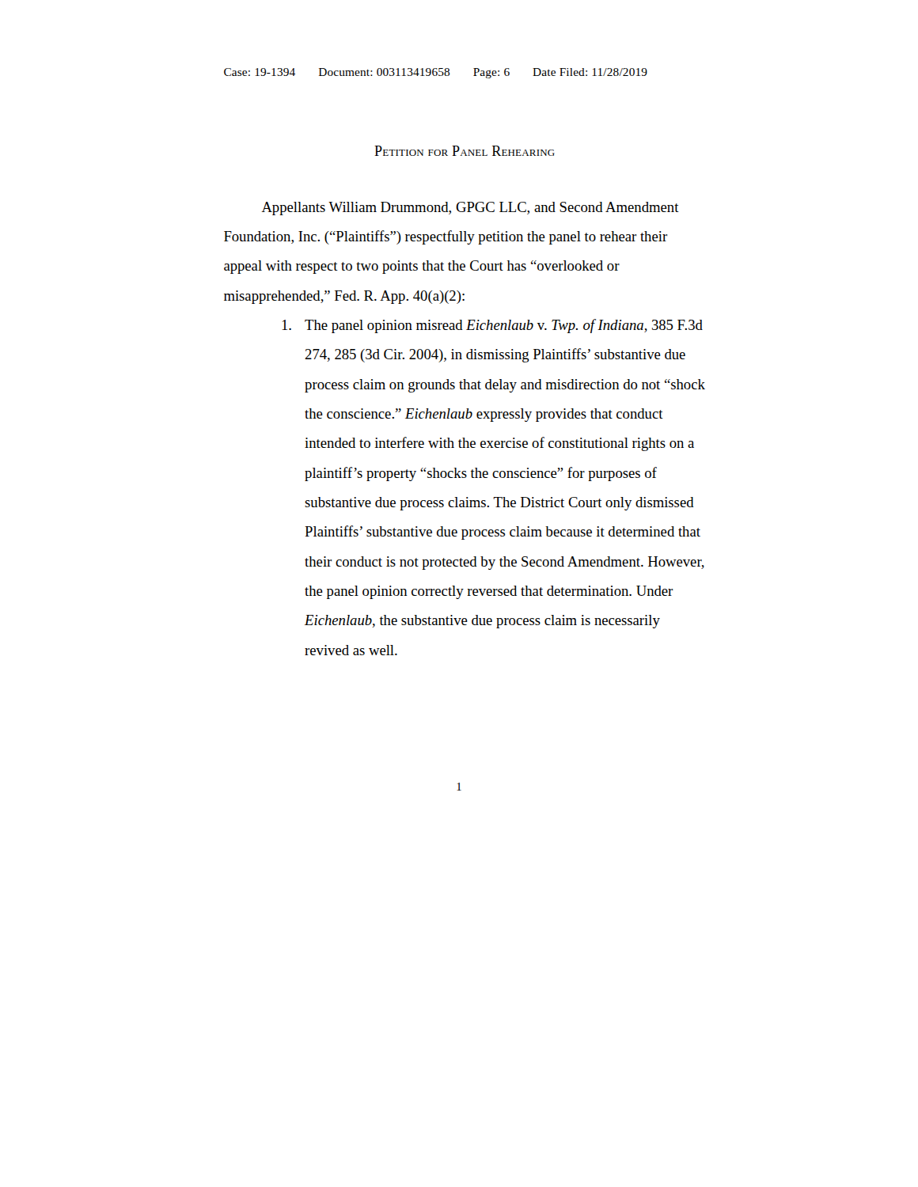Case: 19-1394 Document: 003113419658 Page: 6 Date Filed: 11/28/2019
Petition for Panel Rehearing
Appellants William Drummond, GPGC LLC, and Second Amendment Foundation, Inc. (“Plaintiffs”) respectfully petition the panel to rehear their appeal with respect to two points that the Court has “overlooked or misapprehended,” Fed. R. App. 40(a)(2):
The panel opinion misread Eichenlaub v. Twp. of Indiana, 385 F.3d 274, 285 (3d Cir. 2004), in dismissing Plaintiffs’ substantive due process claim on grounds that delay and misdirection do not “shock the conscience.” Eichenlaub expressly provides that conduct intended to interfere with the exercise of constitutional rights on a plaintiff’s property “shocks the conscience” for purposes of substantive due process claims. The District Court only dismissed Plaintiffs’ substantive due process claim because it determined that their conduct is not protected by the Second Amendment. However, the panel opinion correctly reversed that determination. Under Eichenlaub, the substantive due process claim is necessarily revived as well.
1